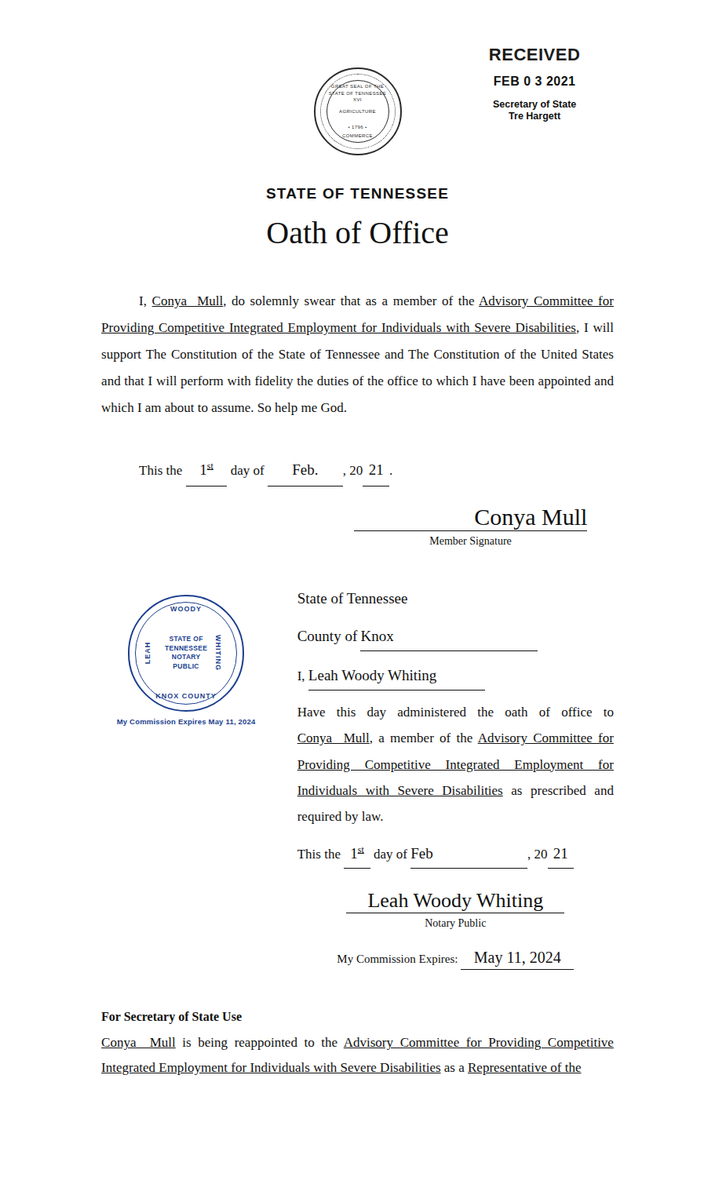RECEIVED
FEB 0 3 2021
Secretary of State
Tre Hargett
GREAT SEAL OF THE STATE OF TENNESSEE
XVI
AGRICULTURE
COMMERCE
• 1796 •
STATE OF TENNESSEE
Oath of Office
I, Conya Mull, do solemnly swear that as a member of the Advisory Committee for Providing Competitive Integrated Employment for Individuals with Severe Disabilities, I will support The Constitution of the State of Tennessee and The Constitution of the United States and that I will perform with fidelity the duties of the office to which I have been appointed and which I am about to assume. So help me God.
This the 1st day of Feb., 2021.
Conya Mull
Member Signature
WOODY
LEAH
WHITING
KNOX COUNTY
STATE OF
TENNESSEE
NOTARY
PUBLIC
My Commission Expires May 11, 2024
State of Tennessee
County of Knox
I, Leah Woody Whiting
Have this day administered the oath of office to Conya Mull, a member of the Advisory Committee for Providing Competitive Integrated Employment for Individuals with Severe Disabilities as prescribed and required by law.
This the 1st day of Feb, 2021
Leah Woody Whiting
Notary Public
My Commission Expires: May 11, 2024
For Secretary of State Use
Conya Mull is being reappointed to the Advisory Committee for Providing Competitive Integrated Employment for Individuals with Severe Disabilities as a Representative of the